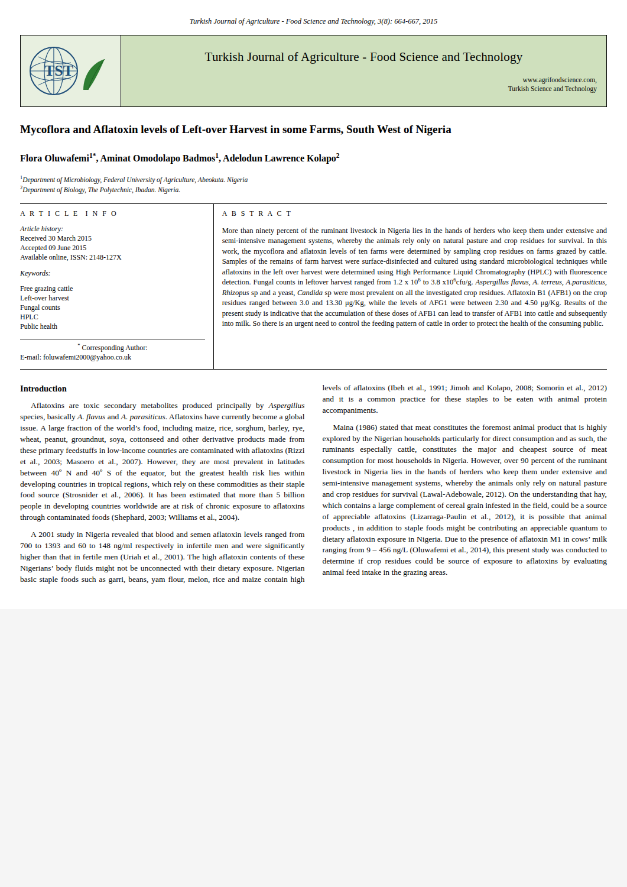Turkish Journal of Agriculture - Food Science and Technology, 3(8): 664-667, 2015
TST
Turkish Journal of Agriculture - Food Science and Technology
www.agrifoodscience.com,
Turkish Science and Technology
Mycoflora and Aflatoxin levels of Left-over Harvest in some Farms, South West of Nigeria
Flora Oluwafemi1*, Aminat Omodolapo Badmos1, Adelodun Lawrence Kolapo2
1Department of Microbiology, Federal University of Agriculture, Abeokuta. Nigeria
2Department of Biology, The Polytechnic, Ibadan. Nigeria.
A R T I C L E I N F O
Article history:
Received 30 March 2015
Accepted 09 June 2015
Available online, ISSN: 2148-127X
Keywords:
Free grazing cattle
Left-over harvest
Fungal counts
HPLC
Public health
* Corresponding Author:
E-mail: foluwafemi2000@yahoo.co.uk
A B S T R A C T
More than ninety percent of the ruminant livestock in Nigeria lies in the hands of herders who keep them under extensive and semi-intensive management systems, whereby the animals rely only on natural pasture and crop residues for survival. In this work, the mycoflora and aflatoxin levels of ten farms were determined by sampling crop residues on farms grazed by cattle. Samples of the remains of farm harvest were surface-disinfected and cultured using standard microbiological techniques while aflatoxins in the left over harvest were determined using High Performance Liquid Chromatography (HPLC) with fluorescence detection. Fungal counts in leftover harvest ranged from 1.2 x 106 to 3.8 x106cfu/g. Aspergillus flavus, A. terreus, A.parasiticus, Rhizopus sp and a yeast, Candida sp were most prevalent on all the investigated crop residues. Aflatoxin B1 (AFB1) on the crop residues ranged between 3.0 and 13.30 μg/Kg, while the levels of AFG1 were between 2.30 and 4.50 μg/Kg. Results of the present study is indicative that the accumulation of these doses of AFB1 can lead to transfer of AFB1 into cattle and subsequently into milk. So there is an urgent need to control the feeding pattern of cattle in order to protect the health of the consuming public.
Introduction
Aflatoxins are toxic secondary metabolites produced principally by Aspergillus species, basically A. flavus and A. parasiticus. Aflatoxins have currently become a global issue. A large fraction of the world’s food, including maize, rice, sorghum, barley, rye, wheat, peanut, groundnut, soya, cottonseed and other derivative products made from these primary feedstuffs in low-income countries are contaminated with aflatoxins (Rizzi et al., 2003; Masoero et al., 2007). However, they are most prevalent in latitudes between 40º N and 40º S of the equator, but the greatest health risk lies within developing countries in tropical regions, which rely on these commodities as their staple food source (Strosnider et al., 2006). It has been estimated that more than 5 billion people in developing countries worldwide are at risk of chronic exposure to aflatoxins through contaminated foods (Shephard, 2003; Williams et al., 2004).
A 2001 study in Nigeria revealed that blood and semen aflatoxin levels ranged from 700 to 1393 and 60 to 148 ng/ml respectively in infertile men and were significantly higher than that in fertile men (Uriah et al., 2001). The high aflatoxin contents of these Nigerians’ body fluids might not be unconnected with their dietary exposure. Nigerian basic staple foods such as garri, beans, yam flour, melon, rice and maize contain high levels of aflatoxins (Ibeh et al., 1991; Jimoh and Kolapo, 2008; Somorin et al., 2012) and it is a common practice for these staples to be eaten with animal protein accompaniments.
Maina (1986) stated that meat constitutes the foremost animal product that is highly explored by the Nigerian households particularly for direct consumption and as such, the ruminants especially cattle, constitutes the major and cheapest source of meat consumption for most households in Nigeria. However, over 90 percent of the ruminant livestock in Nigeria lies in the hands of herders who keep them under extensive and semi-intensive management systems, whereby the animals only rely on natural pasture and crop residues for survival (Lawal-Adebowale, 2012). On the understanding that hay, which contains a large complement of cereal grain infested in the field, could be a source of appreciable aflatoxins (Lizarraga-Paulin et al., 2012), it is possible that animal products , in addition to staple foods might be contributing an appreciable quantum to dietary aflatoxin exposure in Nigeria. Due to the presence of aflatoxin M1 in cows’ milk ranging from 9 – 456 ng/L (Oluwafemi et al., 2014), this present study was conducted to determine if crop residues could be source of exposure to aflatoxins by evaluating animal feed intake in the grazing areas.